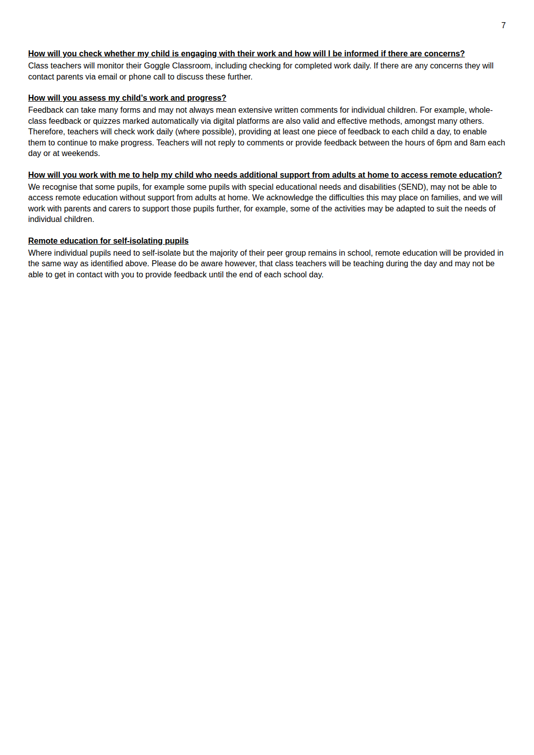7
How will you check whether my child is engaging with their work and how will I be informed if there are concerns?
Class teachers will monitor their Goggle Classroom, including checking for completed work daily. If there are any concerns they will contact parents via email or phone call to discuss these further.
How will you assess my child’s work and progress?
Feedback can take many forms and may not always mean extensive written comments for individual children. For example, whole-class feedback or quizzes marked automatically via digital platforms are also valid and effective methods, amongst many others. Therefore, teachers will check work daily (where possible), providing at least one piece of feedback to each child a day, to enable them to continue to make progress. Teachers will not reply to comments or provide feedback between the hours of 6pm and 8am each day or at weekends.
How will you work with me to help my child who needs additional support from adults at home to access remote education?
We recognise that some pupils, for example some pupils with special educational needs and disabilities (SEND), may not be able to access remote education without support from adults at home. We acknowledge the difficulties this may place on families, and we will work with parents and carers to support those pupils further, for example, some of the activities may be adapted to suit the needs of individual children.
Remote education for self-isolating pupils
Where individual pupils need to self-isolate but the majority of their peer group remains in school, remote education will be provided in the same way as identified above. Please do be aware however, that class teachers will be teaching during the day and may not be able to get in contact with you to provide feedback until the end of each school day.